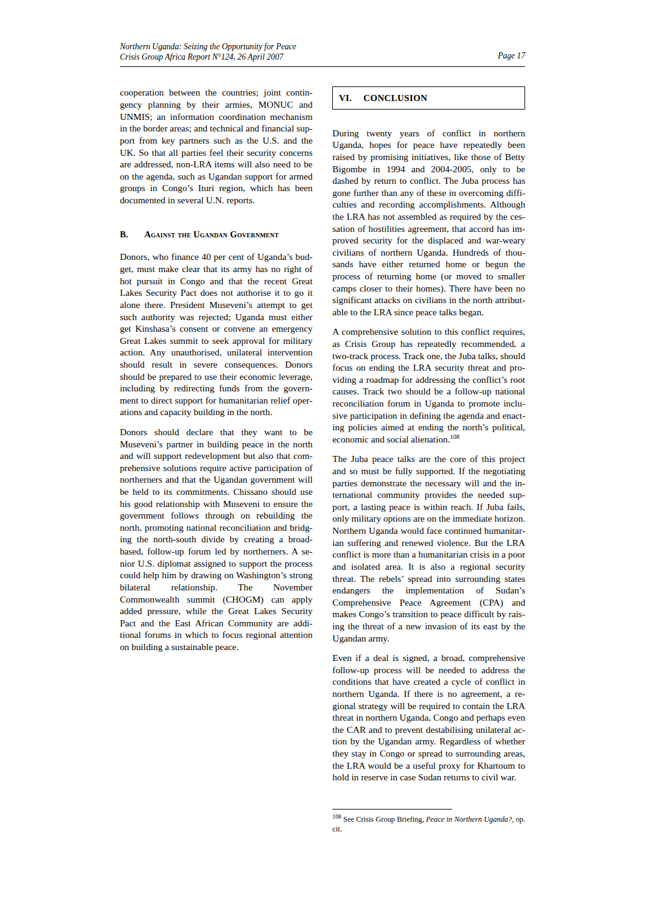Northern Uganda: Seizing the Opportunity for Peace
Crisis Group Africa Report N°124, 26 April 2007
Page 17
cooperation between the countries; joint contingency planning by their armies, MONUC and UNMIS; an information coordination mechanism in the border areas; and technical and financial support from key partners such as the U.S. and the UK. So that all parties feel their security concerns are addressed, non-LRA items will also need to be on the agenda, such as Ugandan support for armed groups in Congo’s Ituri region, which has been documented in several U.N. reports.
B. Against the Ugandan Government
Donors, who finance 40 per cent of Uganda’s budget, must make clear that its army has no right of hot pursuit in Congo and that the recent Great Lakes Security Pact does not authorise it to go it alone there. President Museveni’s attempt to get such authority was rejected; Uganda must either get Kinshasa’s consent or convene an emergency Great Lakes summit to seek approval for military action. Any unauthorised, unilateral intervention should result in severe consequences. Donors should be prepared to use their economic leverage, including by redirecting funds from the government to direct support for humanitarian relief operations and capacity building in the north.
Donors should declare that they want to be Museveni’s partner in building peace in the north and will support redevelopment but also that comprehensive solutions require active participation of northerners and that the Ugandan government will be held to its commitments. Chissano should use his good relationship with Museveni to ensure the government follows through on rebuilding the north, promoting national reconciliation and bridging the north-south divide by creating a broad-based, follow-up forum led by northerners. A senior U.S. diplomat assigned to support the process could help him by drawing on Washington’s strong bilateral relationship. The November Commonwealth summit (CHOGM) can apply added pressure, while the Great Lakes Security Pact and the East African Community are additional forums in which to focus regional attention on building a sustainable peace.
VI. CONCLUSION
During twenty years of conflict in northern Uganda, hopes for peace have repeatedly been raised by promising initiatives, like those of Betty Bigombe in 1994 and 2004-2005, only to be dashed by return to conflict. The Juba process has gone further than any of these in overcoming difficulties and recording accomplishments. Although the LRA has not assembled as required by the cessation of hostilities agreement, that accord has improved security for the displaced and war-weary civilians of northern Uganda. Hundreds of thousands have either returned home or begun the process of returning home (or moved to smaller camps closer to their homes). There have been no significant attacks on civilians in the north attributable to the LRA since peace talks began.
A comprehensive solution to this conflict requires, as Crisis Group has repeatedly recommended, a two-track process. Track one, the Juba talks, should focus on ending the LRA security threat and providing a roadmap for addressing the conflict’s root causes. Track two should be a follow-up national reconciliation forum in Uganda to promote inclusive participation in defining the agenda and enacting policies aimed at ending the north’s political, economic and social alienation.108
The Juba peace talks are the core of this project and so must be fully supported. If the negotiating parties demonstrate the necessary will and the international community provides the needed support, a lasting peace is within reach. If Juba fails, only military options are on the immediate horizon. Northern Uganda would face continued humanitarian suffering and renewed violence. But the LRA conflict is more than a humanitarian crisis in a poor and isolated area. It is also a regional security threat. The rebels’ spread into surrounding states endangers the implementation of Sudan’s Comprehensive Peace Agreement (CPA) and makes Congo’s transition to peace difficult by raising the threat of a new invasion of its east by the Ugandan army.
Even if a deal is signed, a broad, comprehensive follow-up process will be needed to address the conditions that have created a cycle of conflict in northern Uganda. If there is no agreement, a regional strategy will be required to contain the LRA threat in northern Uganda, Congo and perhaps even the CAR and to prevent destabilising unilateral action by the Ugandan army. Regardless of whether they stay in Congo or spread to surrounding areas, the LRA would be a useful proxy for Khartoum to hold in reserve in case Sudan returns to civil war.
108 See Crisis Group Briefing, Peace in Northern Uganda?, op. cit.